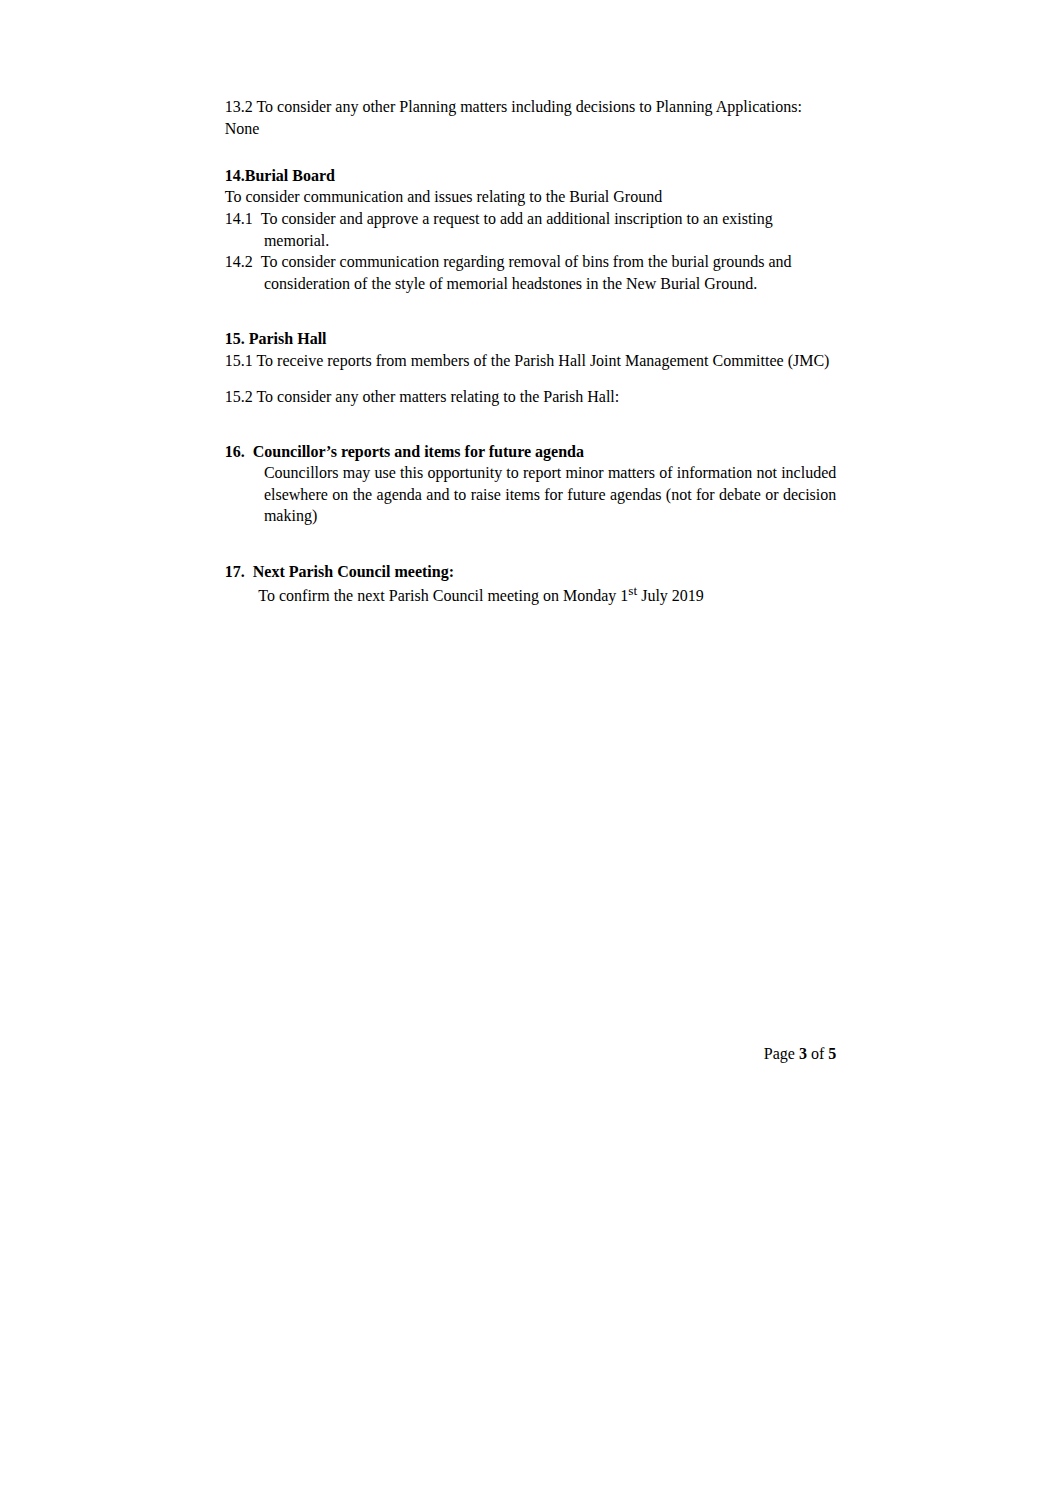13.2 To consider any other Planning matters including decisions to Planning Applications: None
14.Burial Board
To consider communication and issues relating to the Burial Ground
14.1 To consider and approve a request to add an additional inscription to an existing memorial.
14.2 To consider communication regarding removal of bins from the burial grounds and consideration of the style of memorial headstones in the New Burial Ground.
15. Parish Hall
15.1 To receive reports from members of the Parish Hall Joint Management Committee (JMC)
15.2 To consider any other matters relating to the Parish Hall:
16. Councillor’s reports and items for future agenda
Councillors may use this opportunity to report minor matters of information not included elsewhere on the agenda and to raise items for future agendas (not for debate or decision making)
17. Next Parish Council meeting:
To confirm the next Parish Council meeting on Monday 1st July 2019
Page 3 of 5